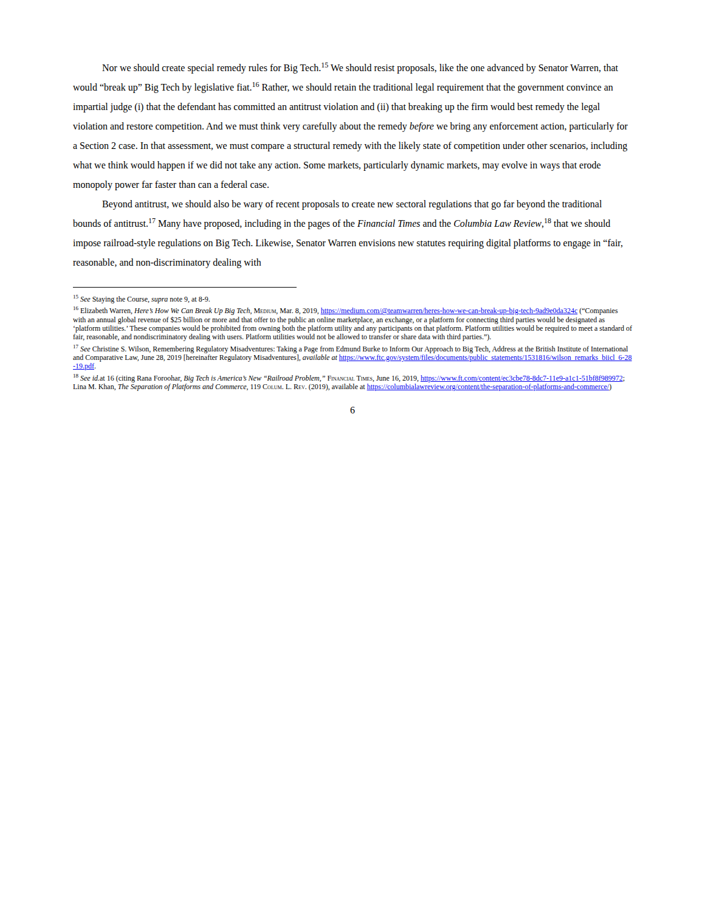Nor we should create special remedy rules for Big Tech.15 We should resist proposals, like the one advanced by Senator Warren, that would “break up” Big Tech by legislative fiat.16 Rather, we should retain the traditional legal requirement that the government convince an impartial judge (i) that the defendant has committed an antitrust violation and (ii) that breaking up the firm would best remedy the legal violation and restore competition. And we must think very carefully about the remedy before we bring any enforcement action, particularly for a Section 2 case. In that assessment, we must compare a structural remedy with the likely state of competition under other scenarios, including what we think would happen if we did not take any action. Some markets, particularly dynamic markets, may evolve in ways that erode monopoly power far faster than can a federal case.
Beyond antitrust, we should also be wary of recent proposals to create new sectoral regulations that go far beyond the traditional bounds of antitrust.17 Many have proposed, including in the pages of the Financial Times and the Columbia Law Review,18 that we should impose railroad-style regulations on Big Tech. Likewise, Senator Warren envisions new statutes requiring digital platforms to engage in “fair, reasonable, and non-discriminatory dealing with
15 See Staying the Course, supra note 9, at 8-9.
16 Elizabeth Warren, Here’s How We Can Break Up Big Tech, Medium, Mar. 8, 2019, https://medium.com/@teamwarren/heres-how-we-can-break-up-big-tech-9ad9e0da324c (“Companies with an annual global revenue of $25 billion or more and that offer to the public an online marketplace, an exchange, or a platform for connecting third parties would be designated as ‘platform utilities.’ These companies would be prohibited from owning both the platform utility and any participants on that platform. Platform utilities would be required to meet a standard of fair, reasonable, and nondiscriminatory dealing with users. Platform utilities would not be allowed to transfer or share data with third parties.”).
17 See Christine S. Wilson, Remembering Regulatory Misadventures: Taking a Page from Edmund Burke to Inform Our Approach to Big Tech, Address at the British Institute of International and Comparative Law, June 28, 2019 [hereinafter Regulatory Misadventures], available at https://www.ftc.gov/system/files/documents/public_statements/1531816/wilson_remarks_biicl_6-28-19.pdf.
18 See id. at 16 (citing Rana Foroohar, Big Tech is America’s New “Railroad Problem,” Financial Times, June 16, 2019, https://www.ft.com/content/ec3cbe78-8dc7-11e9-a1c1-51bf8f989972; Lina M. Khan, The Separation of Platforms and Commerce, 119 Colum. L. Rev. (2019), available at https://columbialawreview.org/content/the-separation-of-platforms-and-commerce/)
6